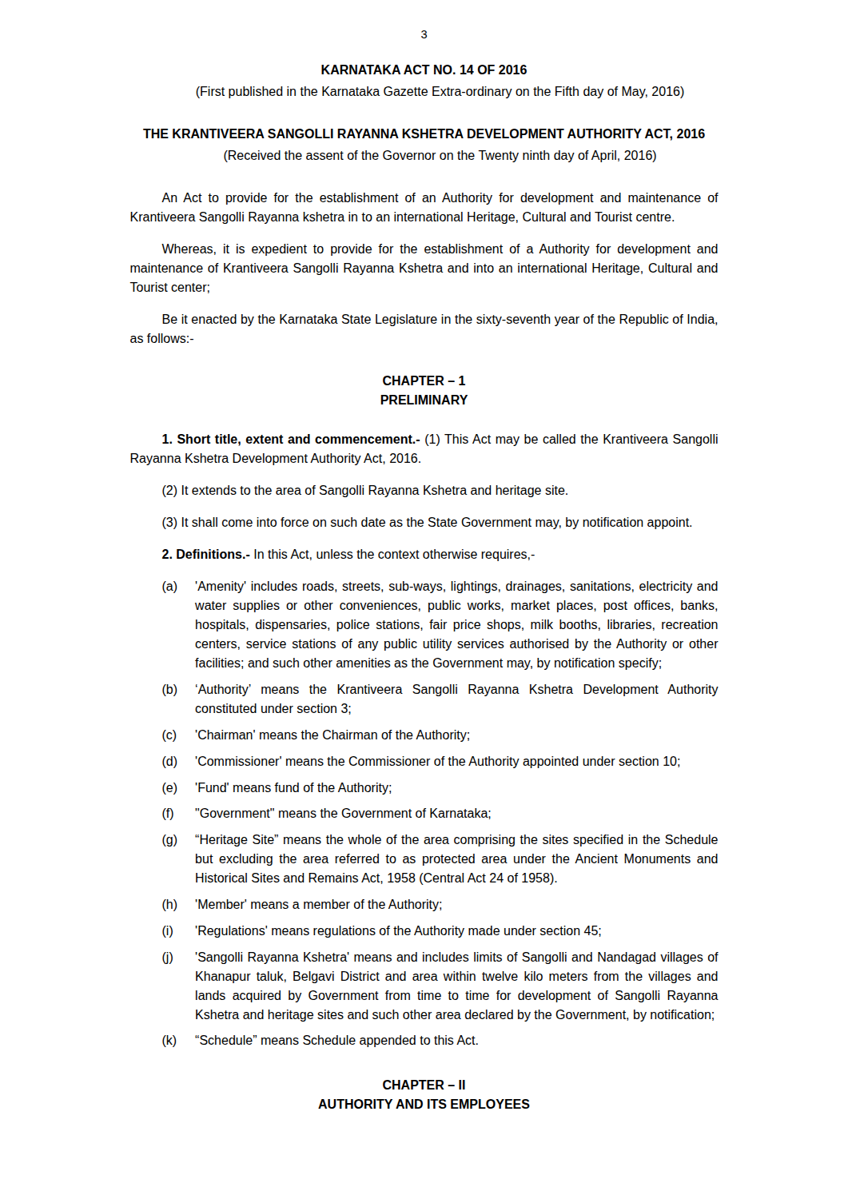3
KARNATAKA ACT NO. 14 OF 2016
(First published in the Karnataka Gazette Extra-ordinary on the Fifth day of May, 2016)
THE KRANTIVEERA SANGOLLI RAYANNA KSHETRA DEVELOPMENT AUTHORITY ACT, 2016
(Received the assent of the Governor on the Twenty ninth day of April, 2016)
An Act to provide for the establishment of an Authority for development and maintenance of Krantiveera Sangolli Rayanna kshetra in to an international Heritage, Cultural and Tourist centre.
Whereas, it is expedient to provide for the establishment of a Authority for development and maintenance of Krantiveera Sangolli Rayanna Kshetra and into an international Heritage, Cultural and Tourist center;
Be it enacted by the Karnataka State Legislature in the sixty-seventh year of the Republic of India, as follows:-
CHAPTER – 1
PRELIMINARY
1. Short title, extent and commencement.- (1) This Act may be called the Krantiveera Sangolli Rayanna Kshetra Development Authority Act, 2016.
(2) It extends to the area of Sangolli Rayanna Kshetra and heritage site.
(3) It shall come into force on such date as the State Government may, by notification appoint.
2. Definitions.- In this Act, unless the context otherwise requires,-
(a)'Amenity' includes roads, streets, sub-ways, lightings, drainages, sanitations, electricity and water supplies or other conveniences, public works, market places, post offices, banks, hospitals, dispensaries, police stations, fair price shops, milk booths, libraries, recreation centers, service stations of any public utility services authorised by the Authority or other facilities; and such other amenities as the Government may, by notification specify;
(b)‘Authority’ means the Krantiveera Sangolli Rayanna Kshetra Development Authority constituted under section 3;
(c)'Chairman' means the Chairman of the Authority;
(d)'Commissioner' means the Commissioner of the Authority appointed under section 10;
(e)'Fund' means fund of the Authority;
(f)"Government" means the Government of Karnataka;
(g)“Heritage Site” means the whole of the area comprising the sites specified in the Schedule but excluding the area referred to as protected area under the Ancient Monuments and Historical Sites and Remains Act, 1958 (Central Act 24 of 1958).
(h)'Member' means a member of the Authority;
(i)'Regulations' means regulations of the Authority made under section 45;
(j)'Sangolli Rayanna Kshetra' means and includes limits of Sangolli and Nandagad villages of Khanapur taluk, Belgavi District and area within twelve kilo meters from the villages and lands acquired by Government from time to time for development of Sangolli Rayanna Kshetra and heritage sites and such other area declared by the Government, by notification;
(k)“Schedule” means Schedule appended to this Act.
CHAPTER – II
AUTHORITY AND ITS EMPLOYEES